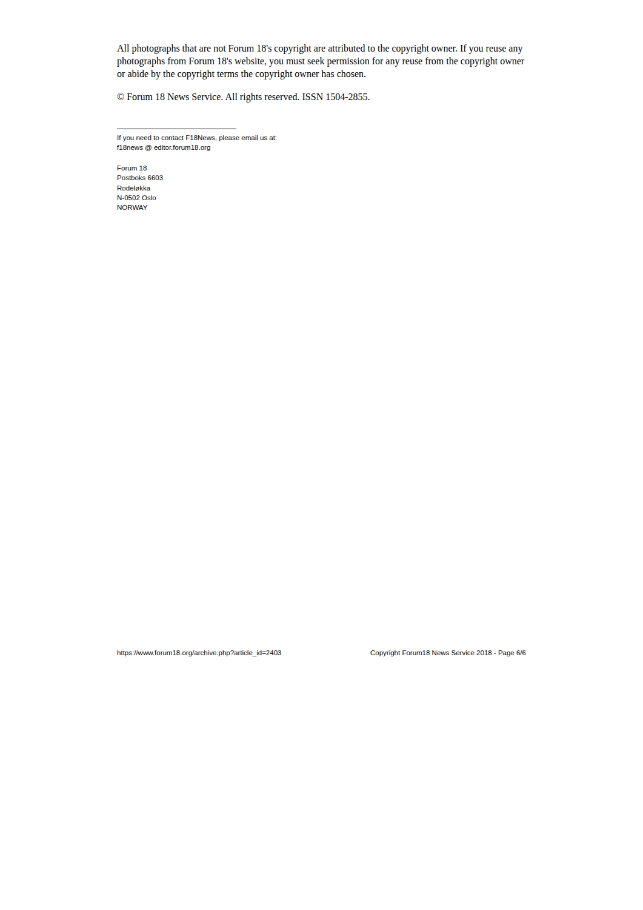All photographs that are not Forum 18's copyright are attributed to the copyright owner. If you reuse any photographs from Forum 18's website, you must seek permission for any reuse from the copyright owner or abide by the copyright terms the copyright owner has chosen.
© Forum 18 News Service. All rights reserved. ISSN 1504-2855.
If you need to contact F18News, please email us at:
f18news @ editor.forum18.org
Forum 18
Postboks 6603
Rodeløkka
N-0502 Oslo
NORWAY
https://www.forum18.org/archive.php?article_id=2403 Copyright Forum18 News Service 2018 - Page 6/6